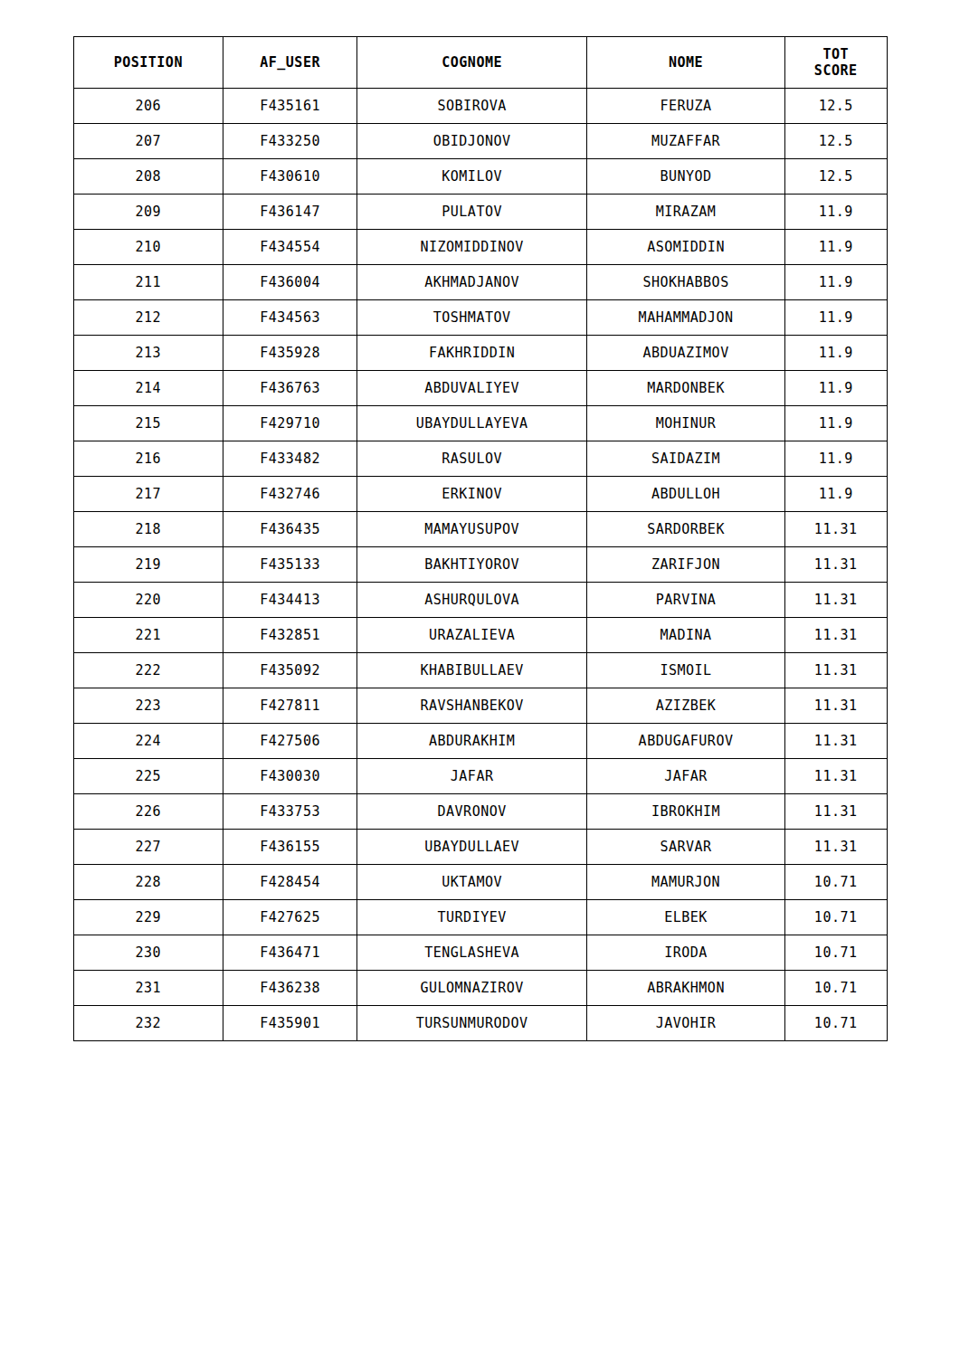| POSITION | AF_USER | COGNOME | NOME | TOT SCORE |
| --- | --- | --- | --- | --- |
| 206 | F435161 | SOBIROVA | FERUZA | 12.5 |
| 207 | F433250 | OBIDJONOV | MUZAFFAR | 12.5 |
| 208 | F430610 | KOMILOV | BUNYOD | 12.5 |
| 209 | F436147 | PULATOV | MIRAZAM | 11.9 |
| 210 | F434554 | NIZOMIDDINOV | ASOMIDDIN | 11.9 |
| 211 | F436004 | AKHMADJANOV | SHOKHABBOS | 11.9 |
| 212 | F434563 | TOSHMATOV | MAHAMMADJON | 11.9 |
| 213 | F435928 | FAKHRIDDIN | ABDUAZIMOV | 11.9 |
| 214 | F436763 | ABDUVALIYEV | MARDONBEK | 11.9 |
| 215 | F429710 | UBAYDULLAYEVA | MOHINUR | 11.9 |
| 216 | F433482 | RASULOV | SAIDAZIM | 11.9 |
| 217 | F432746 | ERKINOV | ABDULLOH | 11.9 |
| 218 | F436435 | MAMAYUSUPOV | SARDORBEK | 11.31 |
| 219 | F435133 | BAKHTIYOROV | ZARIFJON | 11.31 |
| 220 | F434413 | ASHURQULOVA | PARVINA | 11.31 |
| 221 | F432851 | URAZALIEVA | MADINA | 11.31 |
| 222 | F435092 | KHABIBULLAEV | ISMOIL | 11.31 |
| 223 | F427811 | RAVSHANBEKOV | AZIZBEK | 11.31 |
| 224 | F427506 | ABDURAKHIM | ABDUGAFUROV | 11.31 |
| 225 | F430030 | JAFAR | JAFAR | 11.31 |
| 226 | F433753 | DAVRONOV | IBROKHIM | 11.31 |
| 227 | F436155 | UBAYDULLAEV | SARVAR | 11.31 |
| 228 | F428454 | UKTAMOV | MAMURJON | 10.71 |
| 229 | F427625 | TURDIYEV | ELBEK | 10.71 |
| 230 | F436471 | TENGLASHEVA | IRODA | 10.71 |
| 231 | F436238 | GULOMNAZIROV | ABRAKHMON | 10.71 |
| 232 | F435901 | TURSUNMURODOV | JAVOHIR | 10.71 |